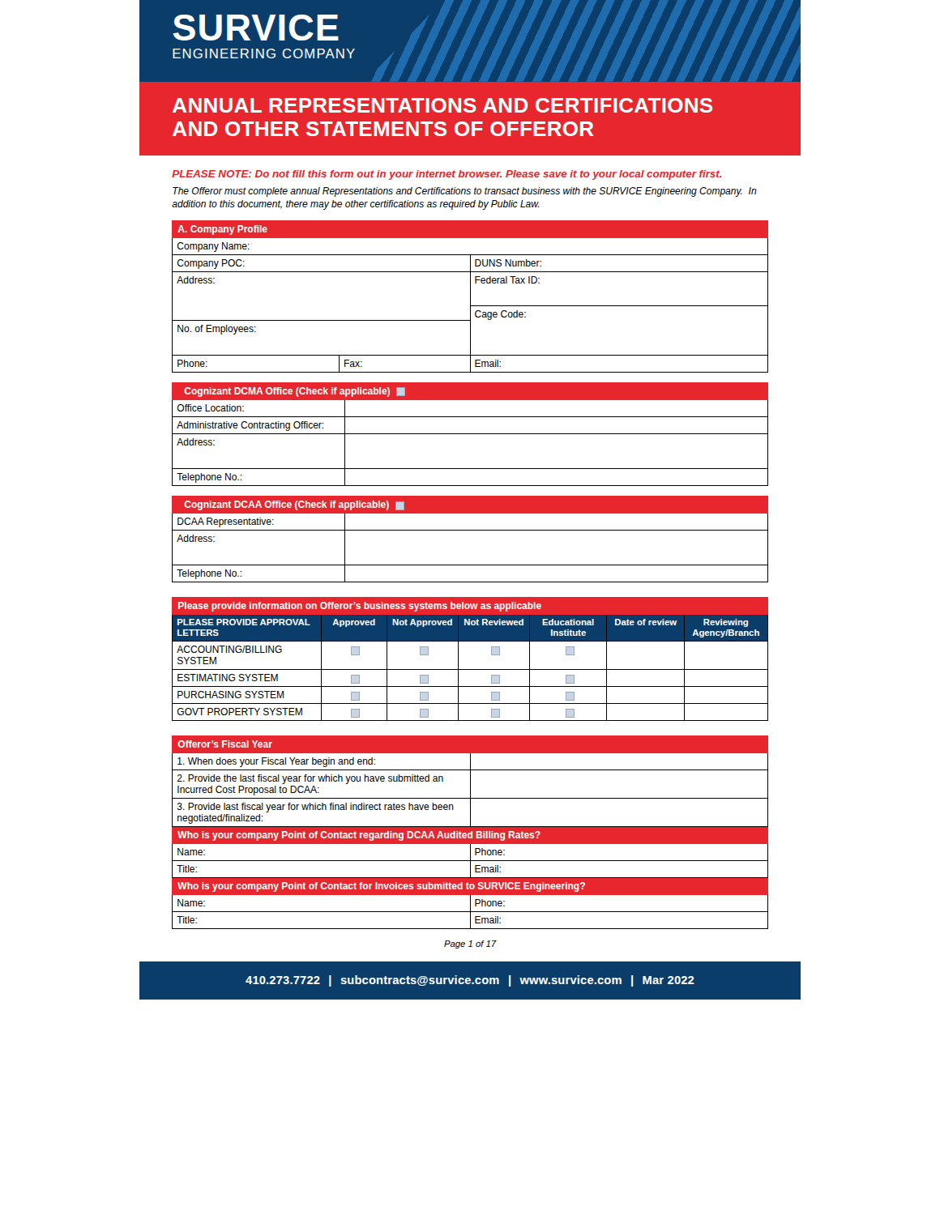SURVICE
ENGINEERING COMPANY
ANNUAL REPRESENTATIONS AND CERTIFICATIONS
AND OTHER STATEMENTS OF OFFEROR
PLEASE NOTE: Do not fill this form out in your internet browser. Please save it to your local computer first.
The Offeror must complete annual Representations and Certifications to transact business with the SURVICE Engineering Company. In addition to this document, there may be other certifications as required by Public Law.
| A. Company Profile |
| Company Name: |
| Company POC: | DUNS Number: |
| Address: | Federal Tax ID: |
| Cage Code: |
| No. of Employees: |
| Phone: | Fax: | Email: |
| Cognizant DCMA Office (Check if applicable) |
| Office Location: | |
| Administrative Contracting Officer: | |
| Address: | |
| Telephone No.: | |
| Cognizant DCAA Office (Check if applicable) |
| DCAA Representative: | |
| Address: | |
| Telephone No.: | |
| Please provide information on Offeror’s business systems below as applicable |
| PLEASE PROVIDE APPROVAL LETTERS | Approved | Not Approved | Not Reviewed | Educational Institute | Date of review | Reviewing Agency/Branch |
| ACCOUNTING/BILLING SYSTEM | | | | | | |
| ESTIMATING SYSTEM | | | | | | |
| PURCHASING SYSTEM | | | | | | |
| GOVT PROPERTY SYSTEM | | | | | | |
| Offeror’s Fiscal Year |
| 1. When does your Fiscal Year begin and end: | |
| 2. Provide the last fiscal year for which you have submitted an Incurred Cost Proposal to DCAA: | |
| 3. Provide last fiscal year for which final indirect rates have been negotiated/finalized: | |
| Who is your company Point of Contact regarding DCAA Audited Billing Rates? |
| Name: | Phone: |
| Title: | Email: |
| Who is your company Point of Contact for Invoices submitted to SURVICE Engineering? |
| Name: | Phone: |
| Title: | Email: |
Page 1 of 17
410.273.7722 | subcontracts@survice.com | www.survice.com | Mar 2022